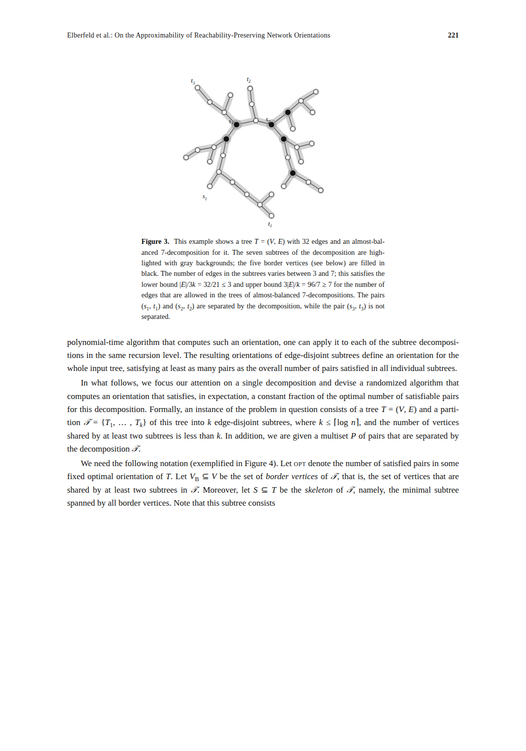Elberfeld et al.: On the Approximability of Reachability-Preserving Network Orientations 221
t3 t2 s3 s2 s1 t1
Figure 3. This example shows a tree T = (V, E) with 32 edges and an almost-balanced 7-decomposition for it. The seven subtrees of the decomposition are highlighted with gray backgrounds; the five border vertices (see below) are filled in black. The number of edges in the subtrees varies between 3 and 7; this satisfies the lower bound |E|/3k = 32/21 ≤ 3 and upper bound 3|E|/k = 96/7 ≥ 7 for the number of edges that are allowed in the trees of almost-balanced 7-decompositions. The pairs (s1, t1) and (s2, t2) are separated by the decomposition, while the pair (s3, t3) is not separated.
polynomial-time algorithm that computes such an orientation, one can apply it to each of the subtree decompositions in the same recursion level. The resulting orientations of edge-disjoint subtrees define an orientation for the whole input tree, satisfying at least as many pairs as the overall number of pairs satisfied in all individual subtrees.
In what follows, we focus our attention on a single decomposition and devise a randomized algorithm that computes an orientation that satisfies, in expectation, a constant fraction of the optimal number of satisfiable pairs for this decomposition. Formally, an instance of the problem in question consists of a tree T = (V, E) and a partition 𝒯 = {T1, … , Tk} of this tree into k edge-disjoint subtrees, where k ≤ ⌈log n⌉, and the number of vertices shared by at least two subtrees is less than k. In addition, we are given a multiset P of pairs that are separated by the decomposition 𝒯.
We need the following notation (exemplified in Figure 4). Let opt denote the number of satisfied pairs in some fixed optimal orientation of T. Let VB ⊆ V be the set of border vertices of 𝒯, that is, the set of vertices that are shared by at least two subtrees in 𝒯. Moreover, let S ⊆ T be the skeleton of 𝒯, namely, the minimal subtree spanned by all border vertices. Note that this subtree consists